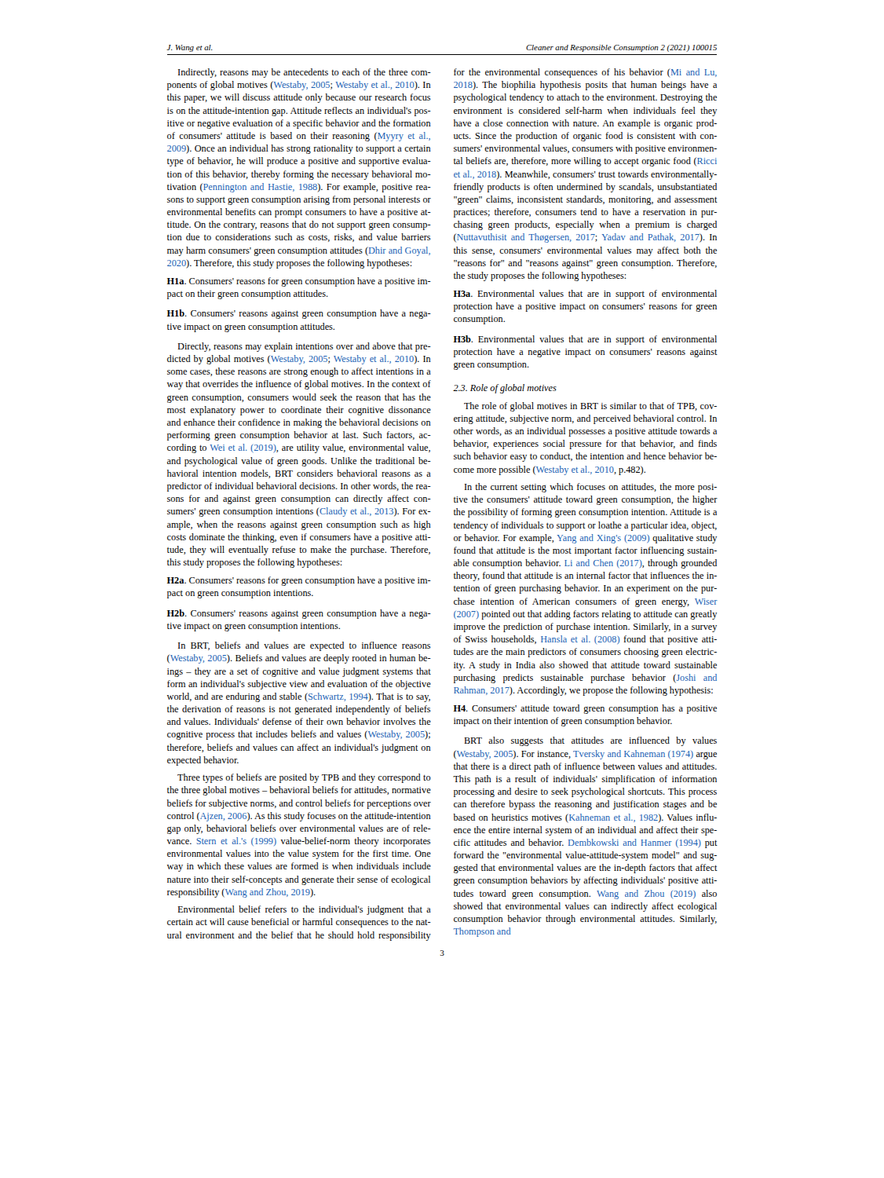J. Wang et al. Cleaner and Responsible Consumption 2 (2021) 100015
Indirectly, reasons may be antecedents to each of the three components of global motives (Westaby, 2005; Westaby et al., 2010). In this paper, we will discuss attitude only because our research focus is on the attitude-intention gap. Attitude reflects an individual's positive or negative evaluation of a specific behavior and the formation of consumers' attitude is based on their reasoning (Myyry et al., 2009). Once an individual has strong rationality to support a certain type of behavior, he will produce a positive and supportive evaluation of this behavior, thereby forming the necessary behavioral motivation (Pennington and Hastie, 1988). For example, positive reasons to support green consumption arising from personal interests or environmental benefits can prompt consumers to have a positive attitude. On the contrary, reasons that do not support green consumption due to considerations such as costs, risks, and value barriers may harm consumers' green consumption attitudes (Dhir and Goyal, 2020). Therefore, this study proposes the following hypotheses:
H1a. Consumers' reasons for green consumption have a positive impact on their green consumption attitudes.
H1b. Consumers' reasons against green consumption have a negative impact on green consumption attitudes.
Directly, reasons may explain intentions over and above that predicted by global motives (Westaby, 2005; Westaby et al., 2010). In some cases, these reasons are strong enough to affect intentions in a way that overrides the influence of global motives. In the context of green consumption, consumers would seek the reason that has the most explanatory power to coordinate their cognitive dissonance and enhance their confidence in making the behavioral decisions on performing green consumption behavior at last. Such factors, according to Wei et al. (2019), are utility value, environmental value, and psychological value of green goods. Unlike the traditional behavioral intention models, BRT considers behavioral reasons as a predictor of individual behavioral decisions. In other words, the reasons for and against green consumption can directly affect consumers' green consumption intentions (Claudy et al., 2013). For example, when the reasons against green consumption such as high costs dominate the thinking, even if consumers have a positive attitude, they will eventually refuse to make the purchase. Therefore, this study proposes the following hypotheses:
H2a. Consumers' reasons for green consumption have a positive impact on green consumption intentions.
H2b. Consumers' reasons against green consumption have a negative impact on green consumption intentions.
In BRT, beliefs and values are expected to influence reasons (Westaby, 2005). Beliefs and values are deeply rooted in human beings – they are a set of cognitive and value judgment systems that form an individual's subjective view and evaluation of the objective world, and are enduring and stable (Schwartz, 1994). That is to say, the derivation of reasons is not generated independently of beliefs and values. Individuals' defense of their own behavior involves the cognitive process that includes beliefs and values (Westaby, 2005); therefore, beliefs and values can affect an individual's judgment on expected behavior.
Three types of beliefs are posited by TPB and they correspond to the three global motives – behavioral beliefs for attitudes, normative beliefs for subjective norms, and control beliefs for perceptions over control (Ajzen, 2006). As this study focuses on the attitude-intention gap only, behavioral beliefs over environmental values are of relevance. Stern et al.'s (1999) value-belief-norm theory incorporates environmental values into the value system for the first time. One way in which these values are formed is when individuals include nature into their self-concepts and generate their sense of ecological responsibility (Wang and Zhou, 2019).
Environmental belief refers to the individual's judgment that a certain act will cause beneficial or harmful consequences to the natural environment and the belief that he should hold responsibility for the environmental consequences of his behavior (Mi and Lu, 2018). The biophilia hypothesis posits that human beings have a psychological tendency to attach to the environment. Destroying the environment is considered self-harm when individuals feel they have a close connection with nature. An example is organic products. Since the production of organic food is consistent with consumers' environmental values, consumers with positive environmental beliefs are, therefore, more willing to accept organic food (Ricci et al., 2018). Meanwhile, consumers' trust towards environmentally-friendly products is often undermined by scandals, unsubstantiated "green" claims, inconsistent standards, monitoring, and assessment practices; therefore, consumers tend to have a reservation in purchasing green products, especially when a premium is charged (Nuttavuthisit and Thøgersen, 2017; Yadav and Pathak, 2017). In this sense, consumers' environmental values may affect both the "reasons for" and "reasons against" green consumption. Therefore, the study proposes the following hypotheses:
H3a. Environmental values that are in support of environmental protection have a positive impact on consumers' reasons for green consumption.
H3b. Environmental values that are in support of environmental protection have a negative impact on consumers' reasons against green consumption.
2.3. Role of global motives
The role of global motives in BRT is similar to that of TPB, covering attitude, subjective norm, and perceived behavioral control. In other words, as an individual possesses a positive attitude towards a behavior, experiences social pressure for that behavior, and finds such behavior easy to conduct, the intention and hence behavior become more possible (Westaby et al., 2010, p.482).
In the current setting which focuses on attitudes, the more positive the consumers' attitude toward green consumption, the higher the possibility of forming green consumption intention. Attitude is a tendency of individuals to support or loathe a particular idea, object, or behavior. For example, Yang and Xing's (2009) qualitative study found that attitude is the most important factor influencing sustainable consumption behavior. Li and Chen (2017), through grounded theory, found that attitude is an internal factor that influences the intention of green purchasing behavior. In an experiment on the purchase intention of American consumers of green energy, Wiser (2007) pointed out that adding factors relating to attitude can greatly improve the prediction of purchase intention. Similarly, in a survey of Swiss households, Hansla et al. (2008) found that positive attitudes are the main predictors of consumers choosing green electricity. A study in India also showed that attitude toward sustainable purchasing predicts sustainable purchase behavior (Joshi and Rahman, 2017). Accordingly, we propose the following hypothesis:
H4. Consumers' attitude toward green consumption has a positive impact on their intention of green consumption behavior.
BRT also suggests that attitudes are influenced by values (Westaby, 2005). For instance, Tversky and Kahneman (1974) argue that there is a direct path of influence between values and attitudes. This path is a result of individuals' simplification of information processing and desire to seek psychological shortcuts. This process can therefore bypass the reasoning and justification stages and be based on heuristics motives (Kahneman et al., 1982). Values influence the entire internal system of an individual and affect their specific attitudes and behavior. Dembkowski and Hanmer (1994) put forward the "environmental value-attitude-system model" and suggested that environmental values are the in-depth factors that affect green consumption behaviors by affecting individuals' positive attitudes toward green consumption. Wang and Zhou (2019) also showed that environmental values can indirectly affect ecological consumption behavior through environmental attitudes. Similarly, Thompson and
3